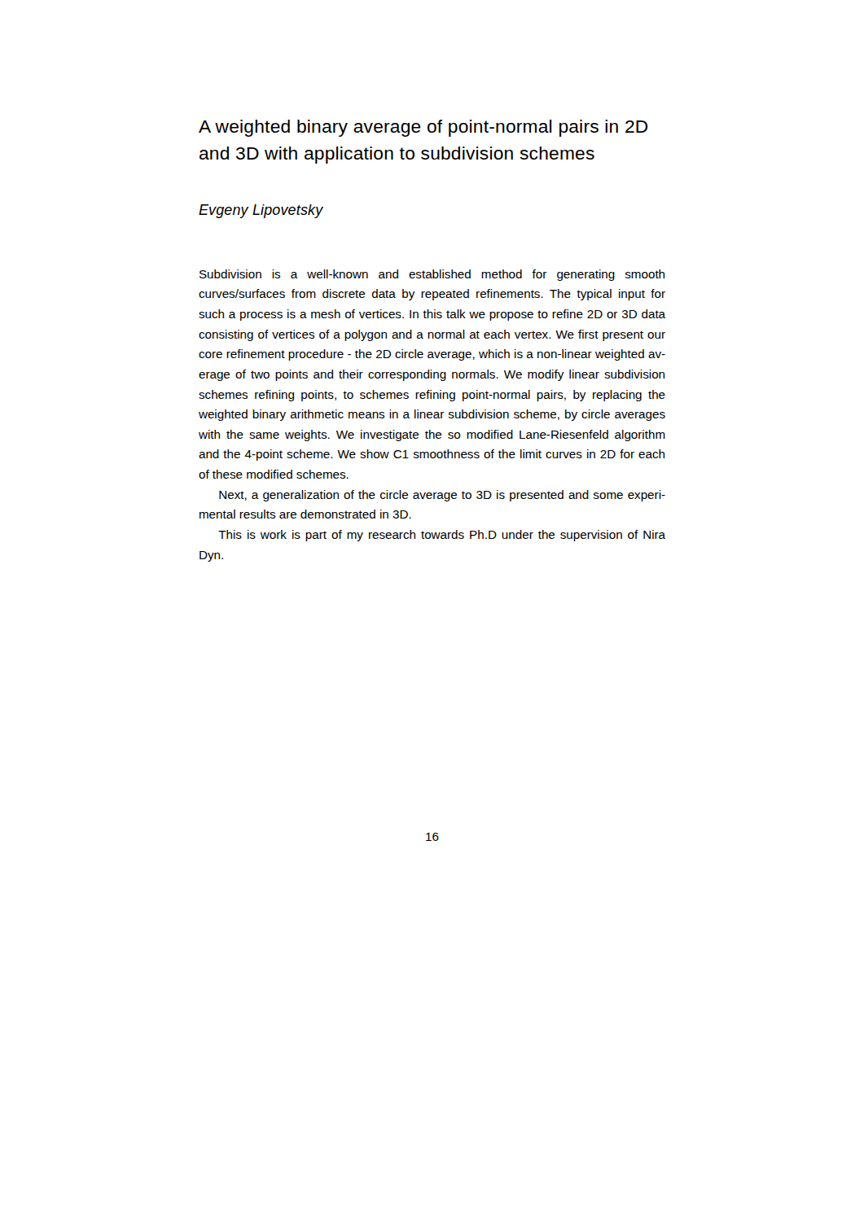A weighted binary average of point-normal pairs in 2D and 3D with application to subdivision schemes
Evgeny Lipovetsky
Subdivision is a well-known and established method for generating smooth curves/surfaces from discrete data by repeated refinements. The typical input for such a process is a mesh of vertices. In this talk we propose to refine 2D or 3D data consisting of vertices of a polygon and a normal at each vertex. We first present our core refinement procedure - the 2D circle average, which is a non-linear weighted average of two points and their corresponding normals. We modify linear subdivision schemes refining points, to schemes refining point-normal pairs, by replacing the weighted binary arithmetic means in a linear subdivision scheme, by circle averages with the same weights. We investigate the so modified Lane-Riesenfeld algorithm and the 4-point scheme. We show C1 smoothness of the limit curves in 2D for each of these modified schemes.
Next, a generalization of the circle average to 3D is presented and some experimental results are demonstrated in 3D.
This is work is part of my research towards Ph.D under the supervision of Nira Dyn.
16